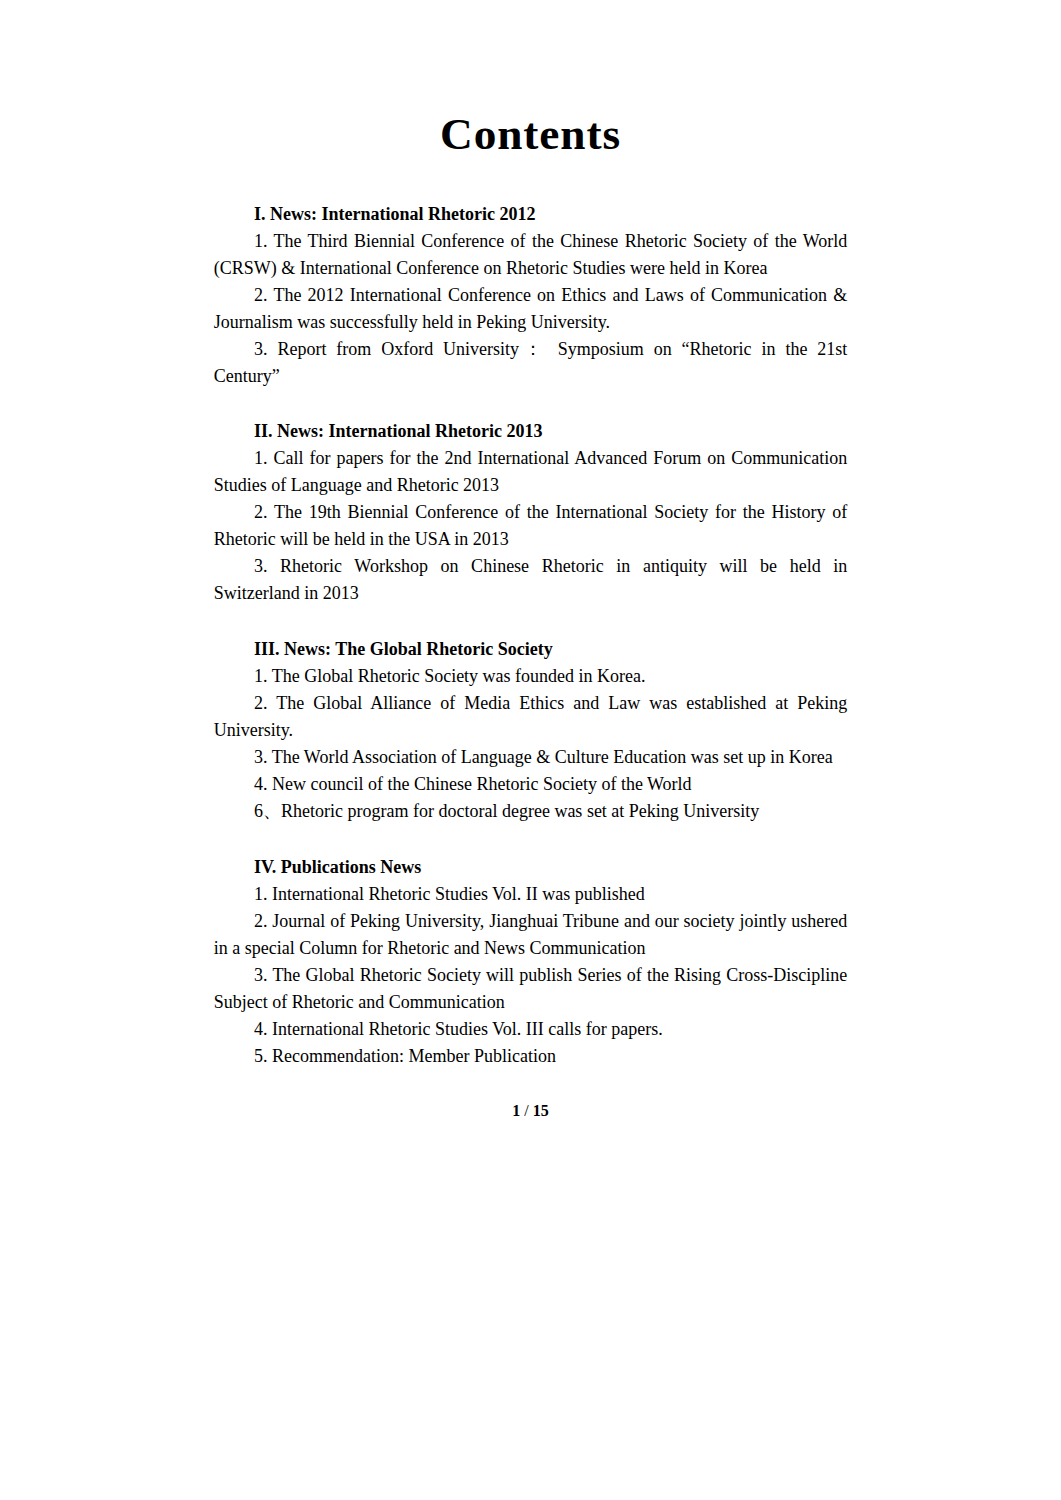Contents
I. News: International Rhetoric 2012
1. The Third Biennial Conference of the Chinese Rhetoric Society of the World (CRSW) & International Conference on Rhetoric Studies were held in Korea
2. The 2012 International Conference on Ethics and Laws of Communication & Journalism was successfully held in Peking University.
3. Report from Oxford University： Symposium on “Rhetoric in the 21st Century”
II. News: International Rhetoric 2013
1. Call for papers for the 2nd International Advanced Forum on Communication Studies of Language and Rhetoric 2013
2. The 19th Biennial Conference of the International Society for the History of Rhetoric will be held in the USA in 2013
3. Rhetoric Workshop on Chinese Rhetoric in antiquity will be held in Switzerland in 2013
III. News: The Global Rhetoric Society
1. The Global Rhetoric Society was founded in Korea.
2. The Global Alliance of Media Ethics and Law was established at Peking University.
3. The World Association of Language & Culture Education was set up in Korea
4. New council of the Chinese Rhetoric Society of the World
6、Rhetoric program for doctoral degree was set at Peking University
IV. Publications News
1. International Rhetoric Studies Vol. II was published
2. Journal of Peking University, Jianghuai Tribune and our society jointly ushered in a special Column for Rhetoric and News Communication
3. The Global Rhetoric Society will publish Series of the Rising Cross-Discipline Subject of Rhetoric and Communication
4. International Rhetoric Studies Vol. III calls for papers.
5. Recommendation: Member Publication
1 / 15